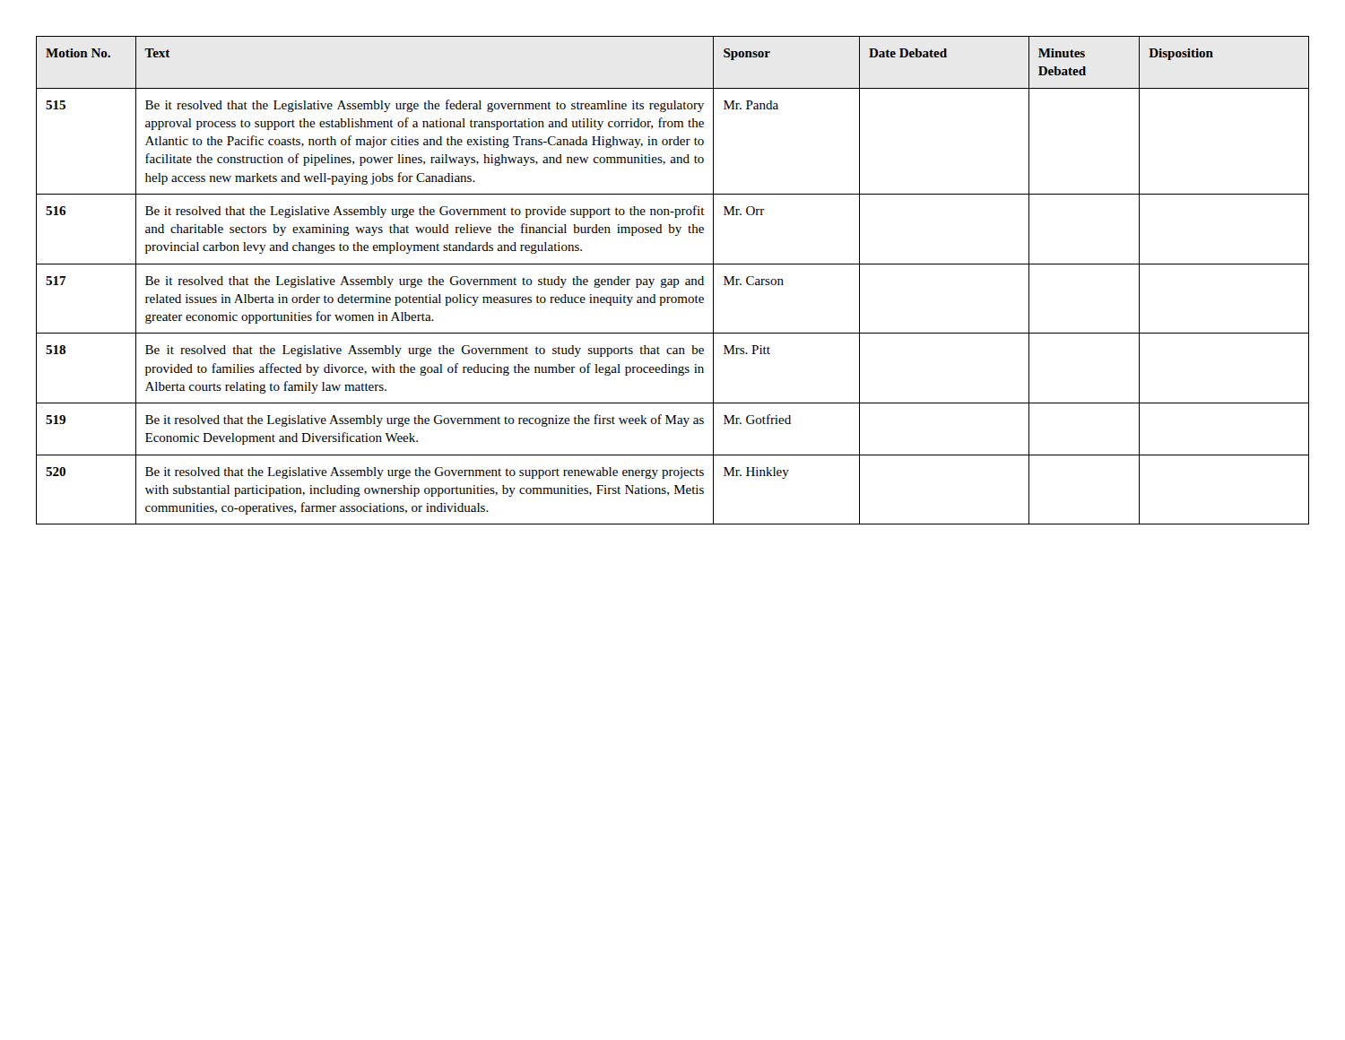| Motion No. | Text | Sponsor | Date Debated | Minutes Debated | Disposition |
| --- | --- | --- | --- | --- | --- |
| 515 | Be it resolved that the Legislative Assembly urge the federal government to streamline its regulatory approval process to support the establishment of a national transportation and utility corridor, from the Atlantic to the Pacific coasts, north of major cities and the existing Trans-Canada Highway, in order to facilitate the construction of pipelines, power lines, railways, highways, and new communities, and to help access new markets and well-paying jobs for Canadians. | Mr. Panda | | | |
| 516 | Be it resolved that the Legislative Assembly urge the Government to provide support to the non-profit and charitable sectors by examining ways that would relieve the financial burden imposed by the provincial carbon levy and changes to the employment standards and regulations. | Mr. Orr | | | |
| 517 | Be it resolved that the Legislative Assembly urge the Government to study the gender pay gap and related issues in Alberta in order to determine potential policy measures to reduce inequity and promote greater economic opportunities for women in Alberta. | Mr. Carson | | | |
| 518 | Be it resolved that the Legislative Assembly urge the Government to study supports that can be provided to families affected by divorce, with the goal of reducing the number of legal proceedings in Alberta courts relating to family law matters. | Mrs. Pitt | | | |
| 519 | Be it resolved that the Legislative Assembly urge the Government to recognize the first week of May as Economic Development and Diversification Week. | Mr. Gotfried | | | |
| 520 | Be it resolved that the Legislative Assembly urge the Government to support renewable energy projects with substantial participation, including ownership opportunities, by communities, First Nations, Metis communities, co-operatives, farmer associations, or individuals. | Mr. Hinkley | | | |